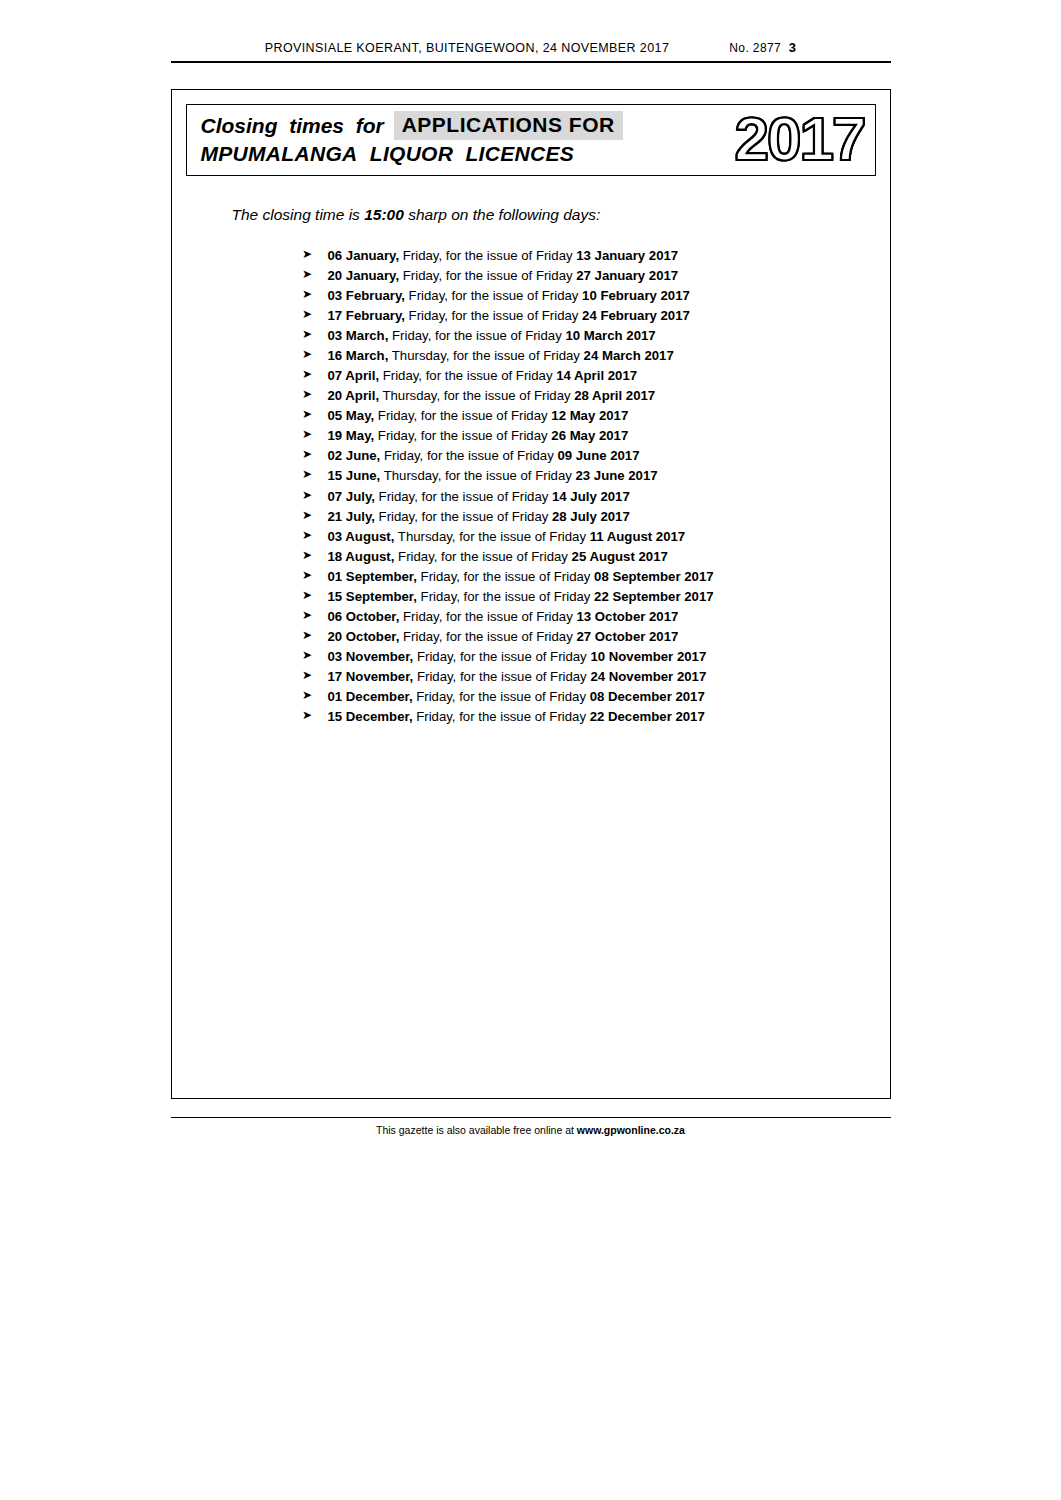PROVINSIALE KOERANT, BUITENGEWOON, 24 NOVEMBER 2017 No. 2877 3
Closing times for APPLICATIONS FOR
MPUMALANGA LIQUOR LICENCES
2017
The closing time is 15:00 sharp on the following days:
06 January, Friday, for the issue of Friday 13 January 2017
20 January, Friday, for the issue of Friday 27 January 2017
03 February, Friday, for the issue of Friday 10 February 2017
17 February, Friday, for the issue of Friday 24 February 2017
03 March, Friday, for the issue of Friday 10 March 2017
16 March, Thursday, for the issue of Friday 24 March 2017
07 April, Friday, for the issue of Friday 14 April 2017
20 April, Thursday, for the issue of Friday 28 April 2017
05 May, Friday, for the issue of Friday 12 May 2017
19 May, Friday, for the issue of Friday 26 May 2017
02 June, Friday, for the issue of Friday 09 June 2017
15 June, Thursday, for the issue of Friday 23 June 2017
07 July, Friday, for the issue of Friday 14 July 2017
21 July, Friday, for the issue of Friday 28 July 2017
03 August, Thursday, for the issue of Friday 11 August 2017
18 August, Friday, for the issue of Friday 25 August 2017
01 September, Friday, for the issue of Friday 08 September 2017
15 September, Friday, for the issue of Friday 22 September 2017
06 October, Friday, for the issue of Friday 13 October 2017
20 October, Friday, for the issue of Friday 27 October 2017
03 November, Friday, for the issue of Friday 10 November 2017
17 November, Friday, for the issue of Friday 24 November 2017
01 December, Friday, for the issue of Friday 08 December 2017
15 December, Friday, for the issue of Friday 22 December 2017
This gazette is also available free online at www.gpwonline.co.za